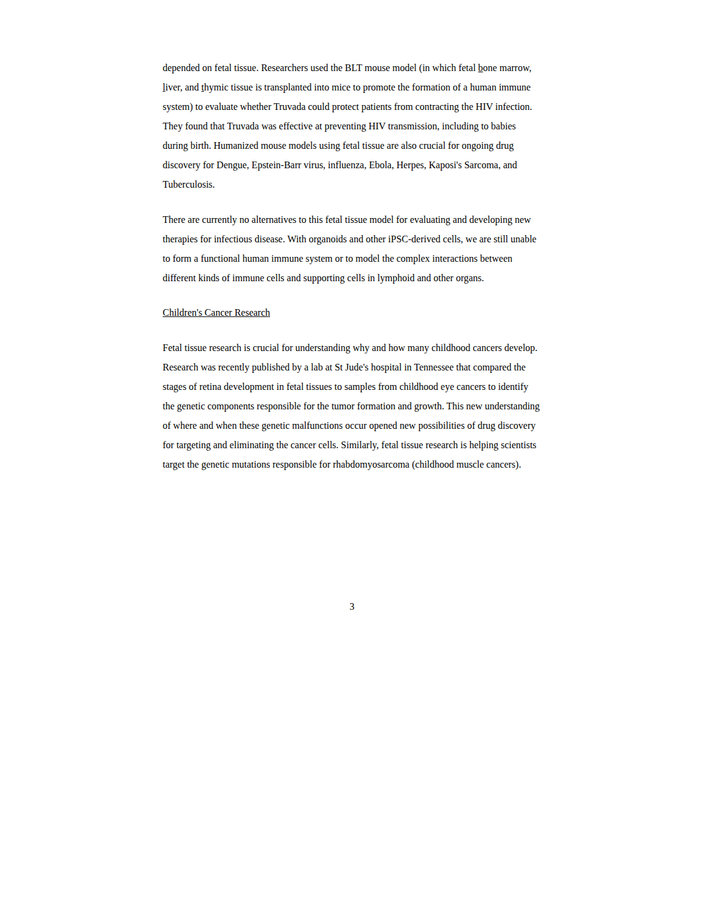depended on fetal tissue. Researchers used the BLT mouse model (in which fetal bone marrow, liver, and thymic tissue is transplanted into mice to promote the formation of a human immune system) to evaluate whether Truvada could protect patients from contracting the HIV infection. They found that Truvada was effective at preventing HIV transmission, including to babies during birth. Humanized mouse models using fetal tissue are also crucial for ongoing drug discovery for Dengue, Epstein-Barr virus, influenza, Ebola, Herpes, Kaposi's Sarcoma, and Tuberculosis.
There are currently no alternatives to this fetal tissue model for evaluating and developing new therapies for infectious disease. With organoids and other iPSC-derived cells, we are still unable to form a functional human immune system or to model the complex interactions between different kinds of immune cells and supporting cells in lymphoid and other organs.
Children's Cancer Research
Fetal tissue research is crucial for understanding why and how many childhood cancers develop. Research was recently published by a lab at St Jude's hospital in Tennessee that compared the stages of retina development in fetal tissues to samples from childhood eye cancers to identify the genetic components responsible for the tumor formation and growth. This new understanding of where and when these genetic malfunctions occur opened new possibilities of drug discovery for targeting and eliminating the cancer cells. Similarly, fetal tissue research is helping scientists target the genetic mutations responsible for rhabdomyosarcoma (childhood muscle cancers).
3